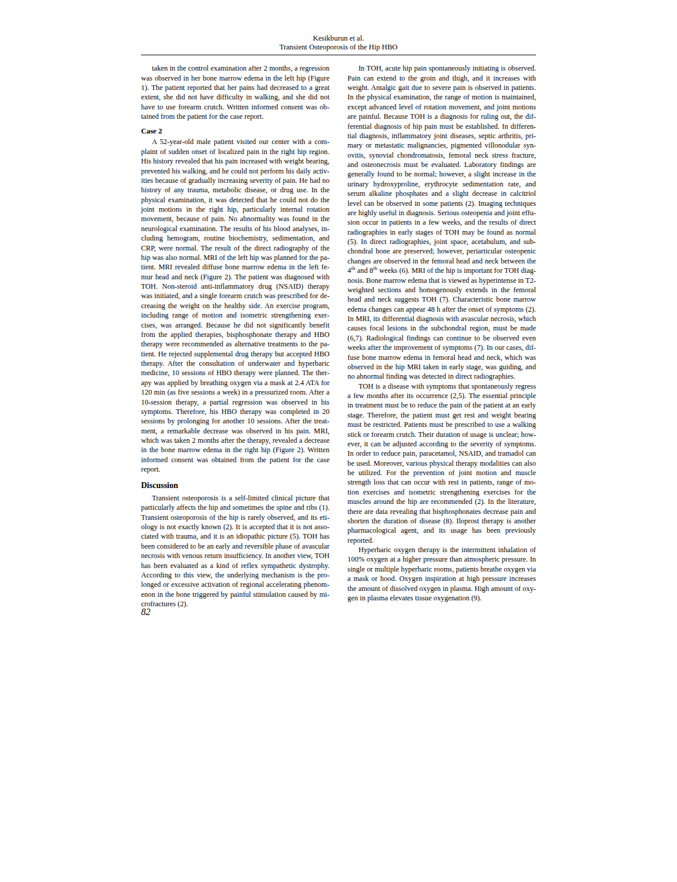Kesikburun et al. Transient Osteoporosis of the Hip HBO
taken in the control examination after 2 months, a regression was observed in her bone marrow edema in the left hip (Figure 1). The patient reported that her pains had decreased to a great extent, she did not have difficulty in walking, and she did not have to use forearm crutch. Written informed consent was obtained from the patient for the case report.
Case 2
A 52-year-old male patient visited our center with a complaint of sudden onset of localized pain in the right hip region. His history revealed that his pain increased with weight bearing, prevented his walking, and he could not perform his daily activities because of gradually increasing severity of pain. He had no history of any trauma, metabolic disease, or drug use. In the physical examination, it was detected that he could not do the joint motions in the right hip, particularly internal rotation movement, because of pain. No abnormality was found in the neurological examination. The results of his blood analyses, including hemogram, routine biochemistry, sedimentation, and CRP, were normal. The result of the direct radiography of the hip was also normal. MRI of the left hip was planned for the patient. MRI revealed diffuse bone marrow edema in the left femur head and neck (Figure 2). The patient was diagnosed with TOH. Non-steroid anti-inflammatory drug (NSAID) therapy was initiated, and a single forearm crutch was prescribed for decreasing the weight on the healthy side. An exercise program, including range of motion and isometric strengthening exercises, was arranged. Because he did not significantly benefit from the applied therapies, bisphosphonate therapy and HBO therapy were recommended as alternative treatments to the patient. He rejected supplemental drug therapy but accepted HBO therapy. After the consultation of underwater and hyperbaric medicine, 10 sessions of HBO therapy were planned. The therapy was applied by breathing oxygen via a mask at 2.4 ATA for 120 min (as five sessions a week) in a pressurized room. After a 10-session therapy, a partial regression was observed in his symptoms. Therefore, his HBO therapy was completed in 20 sessions by prolonging for another 10 sessions. After the treatment, a remarkable decrease was observed in his pain. MRI, which was taken 2 months after the therapy, revealed a decrease in the bone marrow edema in the right hip (Figure 2). Written informed consent was obtained from the patient for the case report.
Discussion
Transient osteoporosis is a self-limited clinical picture that particularly affects the hip and sometimes the spine and ribs (1). Transient osteoporosis of the hip is rarely observed, and its etiology is not exactly known (2). It is accepted that it is not associated with trauma, and it is an idiopathic picture (5). TOH has been considered to be an early and reversible phase of avascular necrosis with venous return insufficiency. In another view, TOH has been evaluated as a kind of reflex sympathetic dystrophy. According to this view, the underlying mechanism is the prolonged or excessive activation of regional accelerating phenomenon in the bone triggered by painful stimulation caused by microfractures (2).
In TOH, acute hip pain spontaneously initiating is observed. Pain can extend to the groin and thigh, and it increases with weight. Antalgic gait due to severe pain is observed in patients. In the physical examination, the range of motion is maintained, except advanced level of rotation movement, and joint motions are painful. Because TOH is a diagnosis for ruling out, the differential diagnosis of hip pain must be established. In differential diagnosis, inflammatory joint diseases, septic arthritis, primary or metastatic malignancies, pigmented villonodular synovitis, synovial chondromatosis, femoral neck stress fracture, and osteonecrosis must be evaluated. Laboratory findings are generally found to be normal; however, a slight increase in the urinary hydroxyproline, erythrocyte sedimentation rate, and serum alkaline phosphates and a slight decrease in calcitriol level can be observed in some patients (2). Imaging techniques are highly useful in diagnosis. Serious osteopenia and joint effusion occur in patients in a few weeks, and the results of direct radiographies in early stages of TOH may be found as normal (5). In direct radiographies, joint space, acetabulum, and subchondral bone are preserved; however, periarticular osteopenic changes are observed in the femoral head and neck between the 4th and 8th weeks (6). MRI of the hip is important for TOH diagnosis. Bone marrow edema that is viewed as hyperintense in T2-weighted sections and homogenously extends in the femoral head and neck suggests TOH (7). Characteristic bone marrow edema changes can appear 48 h after the onset of symptoms (2). In MRI, its differential diagnosis with avascular necrosis, which causes focal lesions in the subchondral region, must be made (6,7). Radiological findings can continue to be observed even weeks after the improvement of symptoms (7). In our cases, diffuse bone marrow edema in femoral head and neck, which was observed in the hip MRI taken in early stage, was guiding, and no abnormal finding was detected in direct radiographies.
TOH is a disease with symptoms that spontaneously regress a few months after its occurrence (2,5). The essential principle in treatment must be to reduce the pain of the patient at an early stage. Therefore, the patient must get rest and weight bearing must be restricted. Patients must be prescribed to use a walking stick or forearm crutch. Their duration of usage is unclear; however, it can be adjusted according to the severity of symptoms. In order to reduce pain, paracetamol, NSAID, and tramadol can be used. Moreover, various physical therapy modalities can also be utilized. For the prevention of joint motion and muscle strength loss that can occur with rest in patients, range of motion exercises and isometric strengthening exercises for the muscles around the hip are recommended (2). In the literature, there are data revealing that bisphosphonates decrease pain and shorten the duration of disease (8). Iloprost therapy is another pharmacological agent, and its usage has been previously reported.
Hyperbaric oxygen therapy is the intermittent inhalation of 100% oxygen at a higher pressure than atmospheric pressure. In single or multiple hyperbaric rooms, patients breathe oxygen via a mask or hood. Oxygen inspiration at high pressure increases the amount of dissolved oxygen in plasma. High amount of oxygen in plasma elevates tissue oxygenation (9).
82